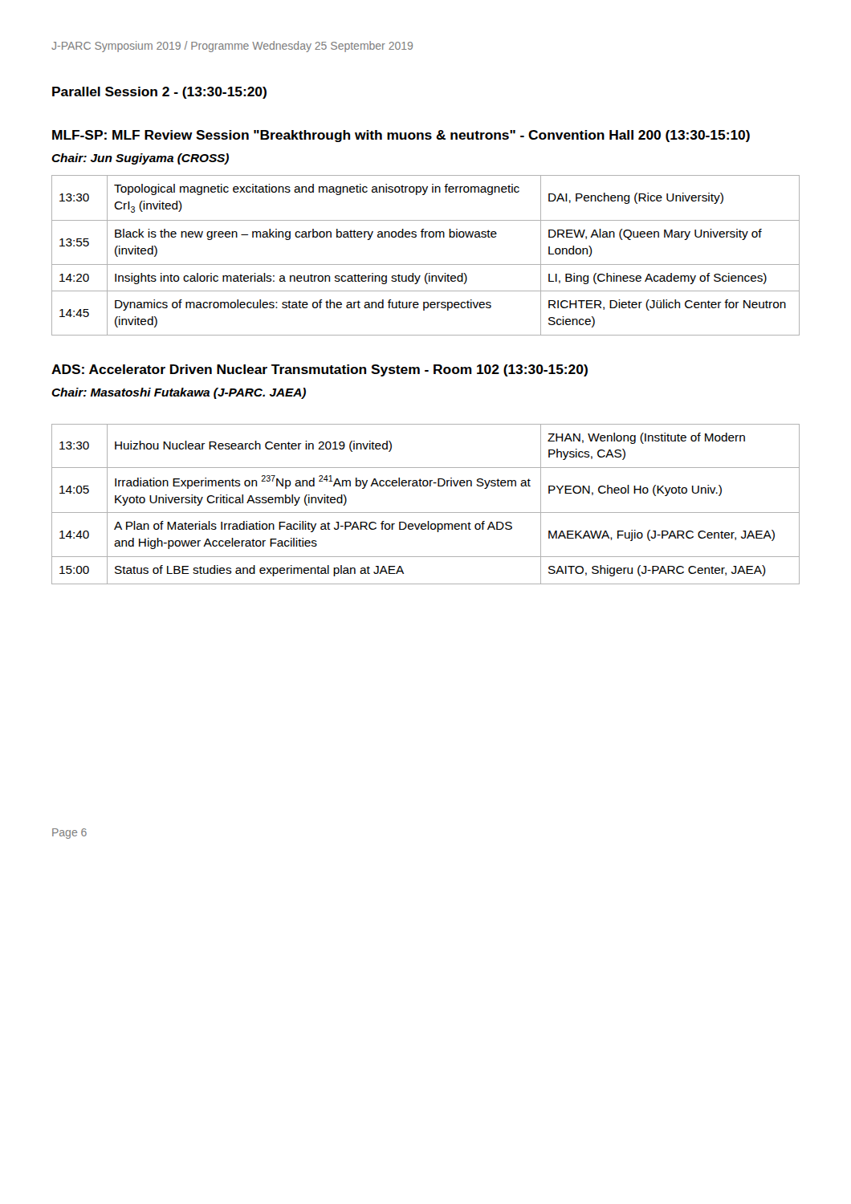J-PARC Symposium 2019 / Programme Wednesday 25 September 2019
Parallel Session 2 - (13:30-15:20)
MLF-SP: MLF Review Session "Breakthrough with muons & neutrons" - Convention Hall 200 (13:30-15:10)
Chair: Jun Sugiyama (CROSS)
| 13:30 | Topological magnetic excitations and magnetic anisotropy in ferromagnetic CrI 3 (invited) | DAI, Pencheng (Rice University) |
| 13:55 | Black is the new green – making carbon battery anodes from biowaste (invited) | DREW, Alan (Queen Mary University of London) |
| 14:20 | Insights into caloric materials: a neutron scattering study (invited) | LI, Bing (Chinese Academy of Sciences) |
| 14:45 | Dynamics of macromolecules: state of the art and future perspectives (invited) | RICHTER, Dieter (Jülich Center for Neutron Science) |
ADS: Accelerator Driven Nuclear Transmutation System - Room 102 (13:30-15:20)
Chair: Masatoshi Futakawa (J-PARC. JAEA)
| 13:30 | Huizhou Nuclear Research Center in 2019 (invited) | ZHAN, Wenlong (Institute of Modern Physics, CAS) |
| 14:05 | Irradiation Experiments on 237 Np and 241 Am by Accelerator-Driven System at Kyoto University Critical Assembly (invited) | PYEON, Cheol Ho (Kyoto Univ.) |
| 14:40 | A Plan of Materials Irradiation Facility at J-PARC for Development of ADS and High-power Accelerator Facilities | MAEKAWA, Fujio (J-PARC Center, JAEA) |
| 15:00 | Status of LBE studies and experimental plan at JAEA | SAITO, Shigeru (J-PARC Center, JAEA) |
Page 6